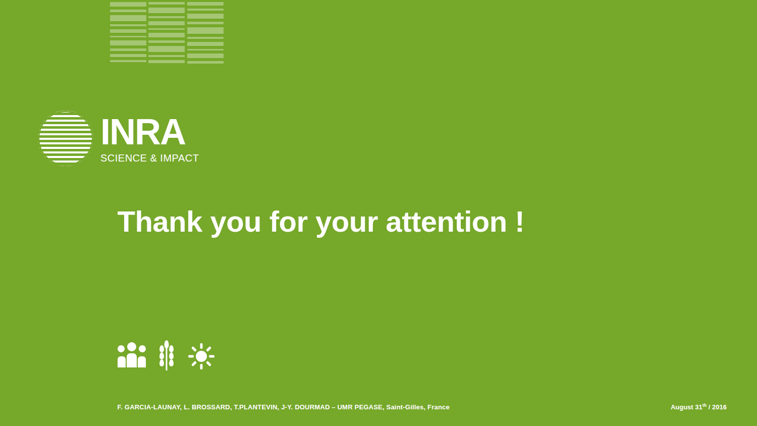INRA SCIENCE & IMPACT
Thank you for your attention !
F. GARCIA-LAUNAY, L. BROSSARD, T.PLANTEVIN, J-Y. DOURMAD – UMR PEGASE, Saint-Gilles, France August 31th / 2016